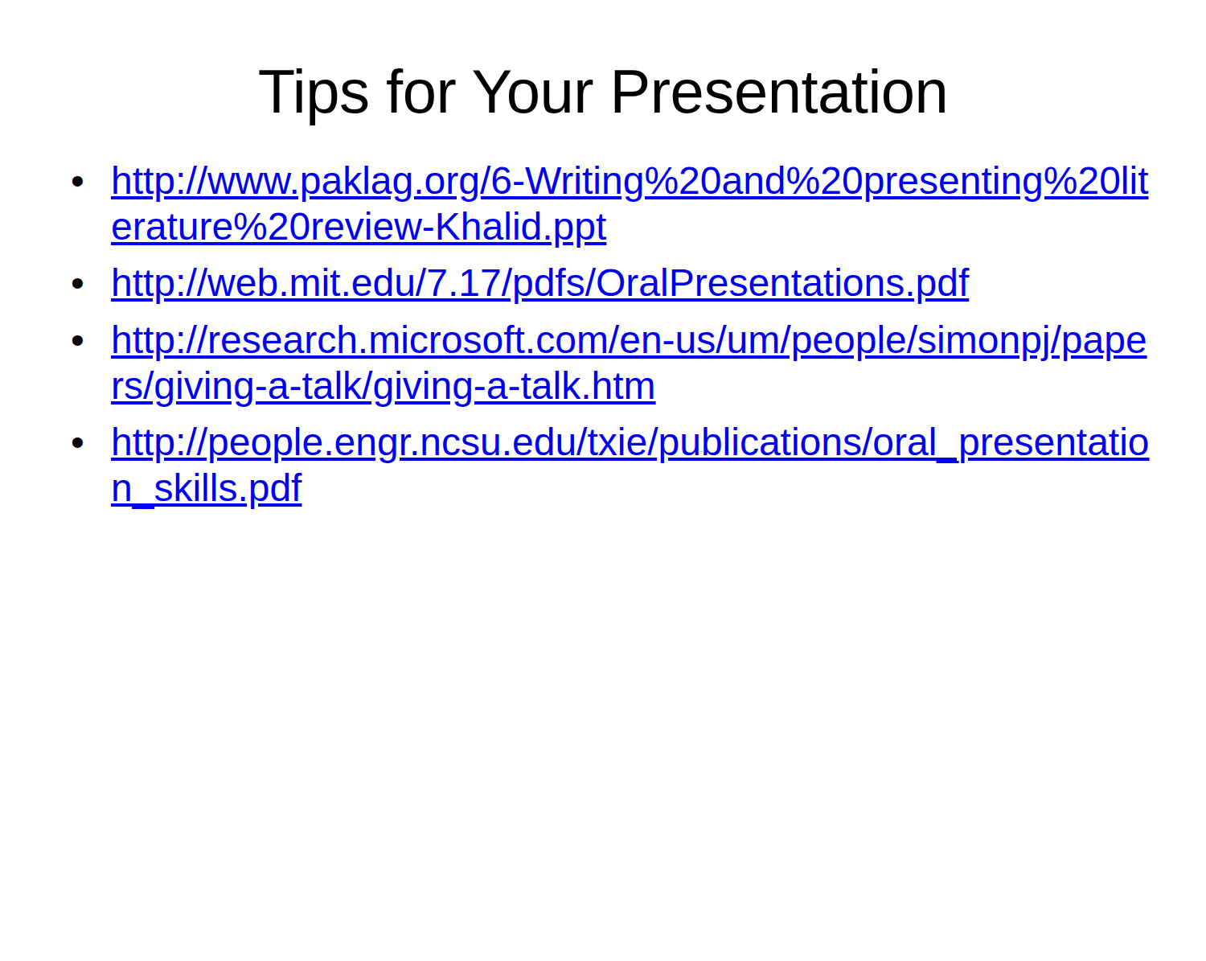Tips for Your Presentation
http://www.paklag.org/6-Writing%20and%20presenting%20literature%20review-Khalid.ppt
http://web.mit.edu/7.17/pdfs/OralPresentations.pdf
http://research.microsoft.com/en-us/um/people/simonpj/papers/giving-a-talk/giving-a-talk.htm
http://people.engr.ncsu.edu/txie/publications/oral_presentation_skills.pdf